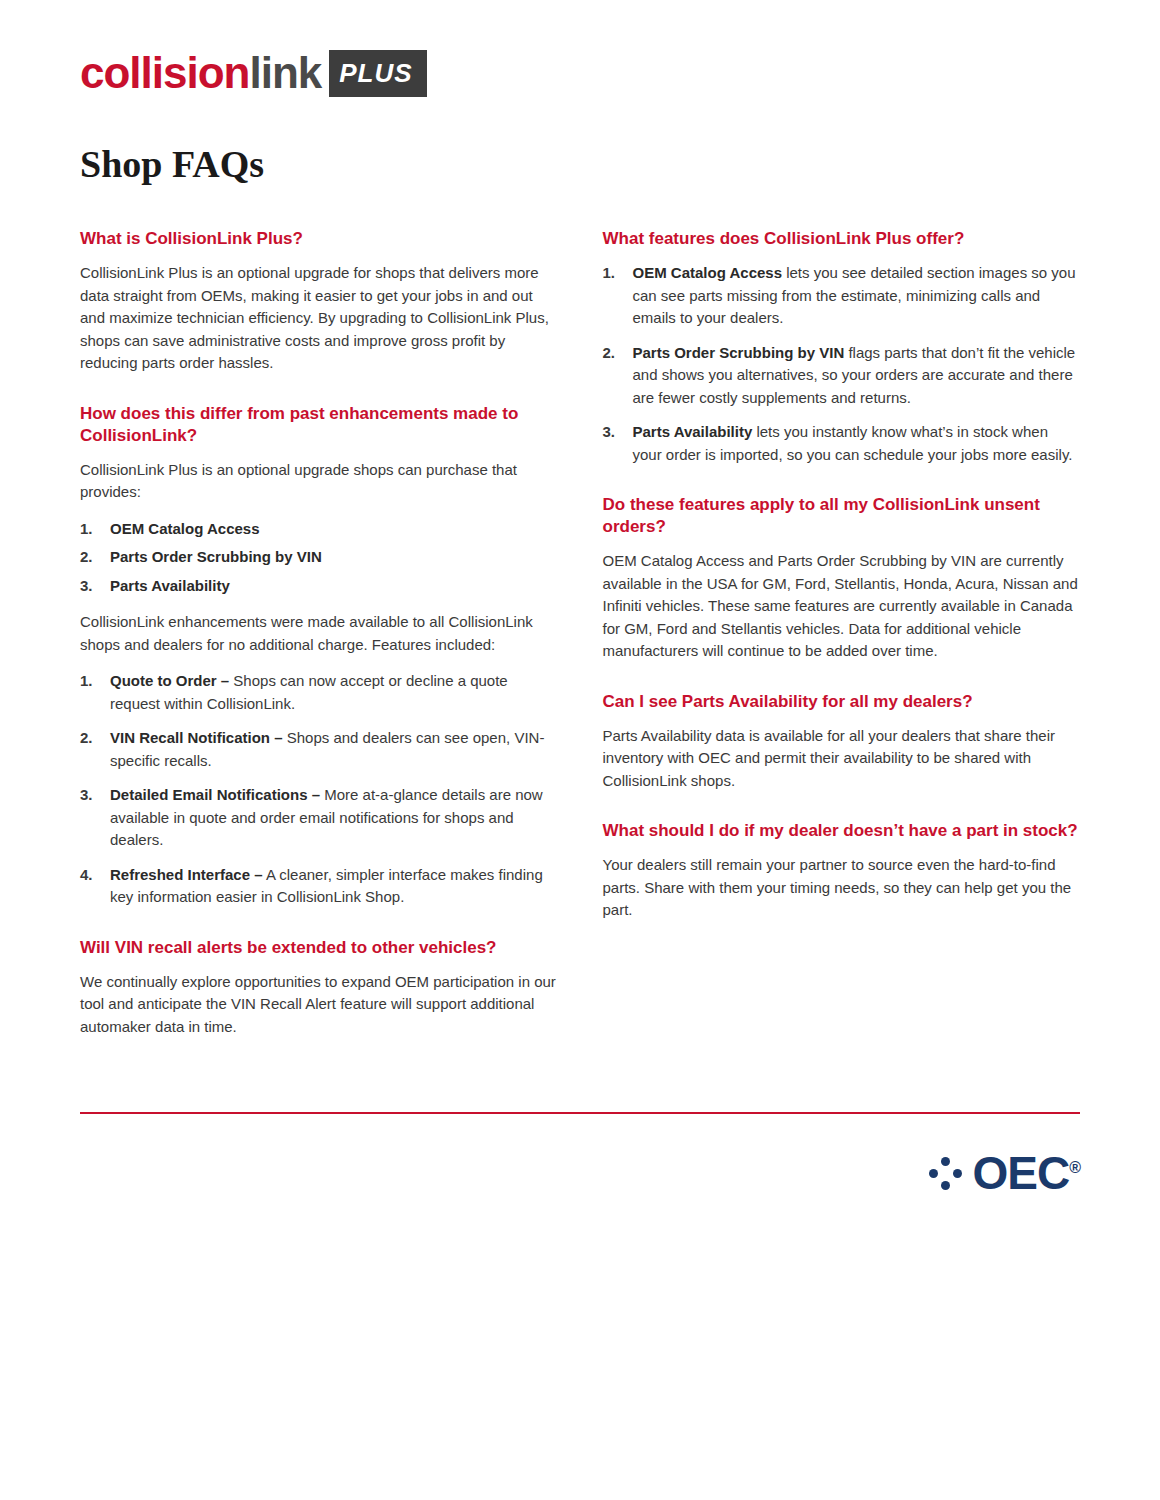collision link PLUS
Shop FAQs
What is CollisionLink Plus?
CollisionLink Plus is an optional upgrade for shops that delivers more data straight from OEMs, making it easier to get your jobs in and out and maximize technician efficiency. By upgrading to CollisionLink Plus, shops can save administrative costs and improve gross profit by reducing parts order hassles.
How does this differ from past enhancements made to CollisionLink?
CollisionLink Plus is an optional upgrade shops can purchase that provides:
OEM Catalog Access
Parts Order Scrubbing by VIN
Parts Availability
CollisionLink enhancements were made available to all CollisionLink shops and dealers for no additional charge. Features included:
Quote to Order – Shops can now accept or decline a quote request within CollisionLink.
VIN Recall Notification – Shops and dealers can see open, VIN-specific recalls.
Detailed Email Notifications – More at-a-glance details are now available in quote and order email notifications for shops and dealers.
Refreshed Interface – A cleaner, simpler interface makes finding key information easier in CollisionLink Shop.
Will VIN recall alerts be extended to other vehicles?
We continually explore opportunities to expand OEM participation in our tool and anticipate the VIN Recall Alert feature will support additional automaker data in time.
What features does CollisionLink Plus offer?
OEM Catalog Access lets you see detailed section images so you can see parts missing from the estimate, minimizing calls and emails to your dealers.
Parts Order Scrubbing by VIN flags parts that don’t fit the vehicle and shows you alternatives, so your orders are accurate and there are fewer costly supplements and returns.
Parts Availability lets you instantly know what’s in stock when your order is imported, so you can schedule your jobs more easily.
Do these features apply to all my CollisionLink unsent orders?
OEM Catalog Access and Parts Order Scrubbing by VIN are currently available in the USA for GM, Ford, Stellantis, Honda, Acura, Nissan and Infiniti vehicles. These same features are currently available in Canada for GM, Ford and Stellantis vehicles. Data for additional vehicle manufacturers will continue to be added over time.
Can I see Parts Availability for all my dealers?
Parts Availability data is available for all your dealers that share their inventory with OEC and permit their availability to be shared with CollisionLink shops.
What should I do if my dealer doesn’t have a part in stock?
Your dealers still remain your partner to source even the hard-to-find parts. Share with them your timing needs, so they can help get you the part.
OEC®